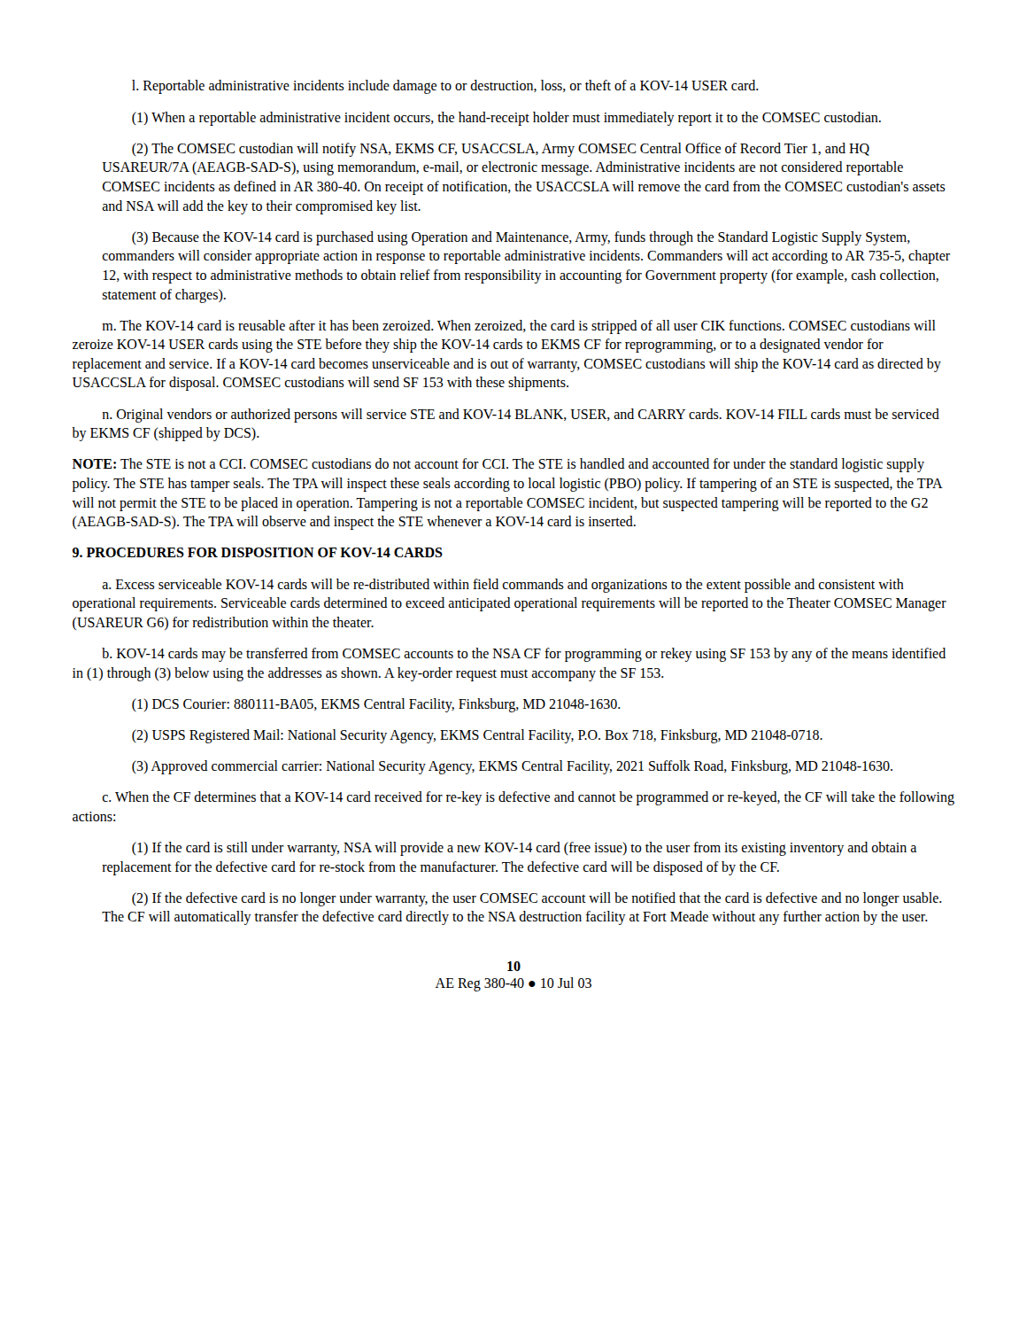l. Reportable administrative incidents include damage to or destruction, loss, or theft of a KOV-14 USER card.
(1) When a reportable administrative incident occurs, the hand-receipt holder must immediately report it to the COMSEC custodian.
(2) The COMSEC custodian will notify NSA, EKMS CF, USACCSLA, Army COMSEC Central Office of Record Tier 1, and HQ USAREUR/7A (AEAGB-SAD-S), using memorandum, e-mail, or electronic message. Administrative incidents are not considered reportable COMSEC incidents as defined in AR 380-40. On receipt of notification, the USACCSLA will remove the card from the COMSEC custodian's assets and NSA will add the key to their compromised key list.
(3) Because the KOV-14 card is purchased using Operation and Maintenance, Army, funds through the Standard Logistic Supply System, commanders will consider appropriate action in response to reportable administrative incidents. Commanders will act according to AR 735-5, chapter 12, with respect to administrative methods to obtain relief from responsibility in accounting for Government property (for example, cash collection, statement of charges).
m. The KOV-14 card is reusable after it has been zeroized. When zeroized, the card is stripped of all user CIK functions. COMSEC custodians will zeroize KOV-14 USER cards using the STE before they ship the KOV-14 cards to EKMS CF for reprogramming, or to a designated vendor for replacement and service. If a KOV-14 card becomes unserviceable and is out of warranty, COMSEC custodians will ship the KOV-14 card as directed by USACCSLA for disposal. COMSEC custodians will send SF 153 with these shipments.
n. Original vendors or authorized persons will service STE and KOV-14 BLANK, USER, and CARRY cards. KOV-14 FILL cards must be serviced by EKMS CF (shipped by DCS).
NOTE: The STE is not a CCI. COMSEC custodians do not account for CCI. The STE is handled and accounted for under the standard logistic supply policy. The STE has tamper seals. The TPA will inspect these seals according to local logistic (PBO) policy. If tampering of an STE is suspected, the TPA will not permit the STE to be placed in operation. Tampering is not a reportable COMSEC incident, but suspected tampering will be reported to the G2 (AEAGB-SAD-S). The TPA will observe and inspect the STE whenever a KOV-14 card is inserted.
9. PROCEDURES FOR DISPOSITION OF KOV-14 CARDS
a. Excess serviceable KOV-14 cards will be re-distributed within field commands and organizations to the extent possible and consistent with operational requirements. Serviceable cards determined to exceed anticipated operational requirements will be reported to the Theater COMSEC Manager (USAREUR G6) for redistribution within the theater.
b. KOV-14 cards may be transferred from COMSEC accounts to the NSA CF for programming or rekey using SF 153 by any of the means identified in (1) through (3) below using the addresses as shown. A key-order request must accompany the SF 153.
(1) DCS Courier: 880111-BA05, EKMS Central Facility, Finksburg, MD 21048-1630.
(2) USPS Registered Mail: National Security Agency, EKMS Central Facility, P.O. Box 718, Finksburg, MD 21048-0718.
(3) Approved commercial carrier: National Security Agency, EKMS Central Facility, 2021 Suffolk Road, Finksburg, MD 21048-1630.
c. When the CF determines that a KOV-14 card received for re-key is defective and cannot be programmed or re-keyed, the CF will take the following actions:
(1) If the card is still under warranty, NSA will provide a new KOV-14 card (free issue) to the user from its existing inventory and obtain a replacement for the defective card for re-stock from the manufacturer. The defective card will be disposed of by the CF.
(2) If the defective card is no longer under warranty, the user COMSEC account will be notified that the card is defective and no longer usable. The CF will automatically transfer the defective card directly to the NSA destruction facility at Fort Meade without any further action by the user.
10
AE Reg 380-40 ● 10 Jul 03